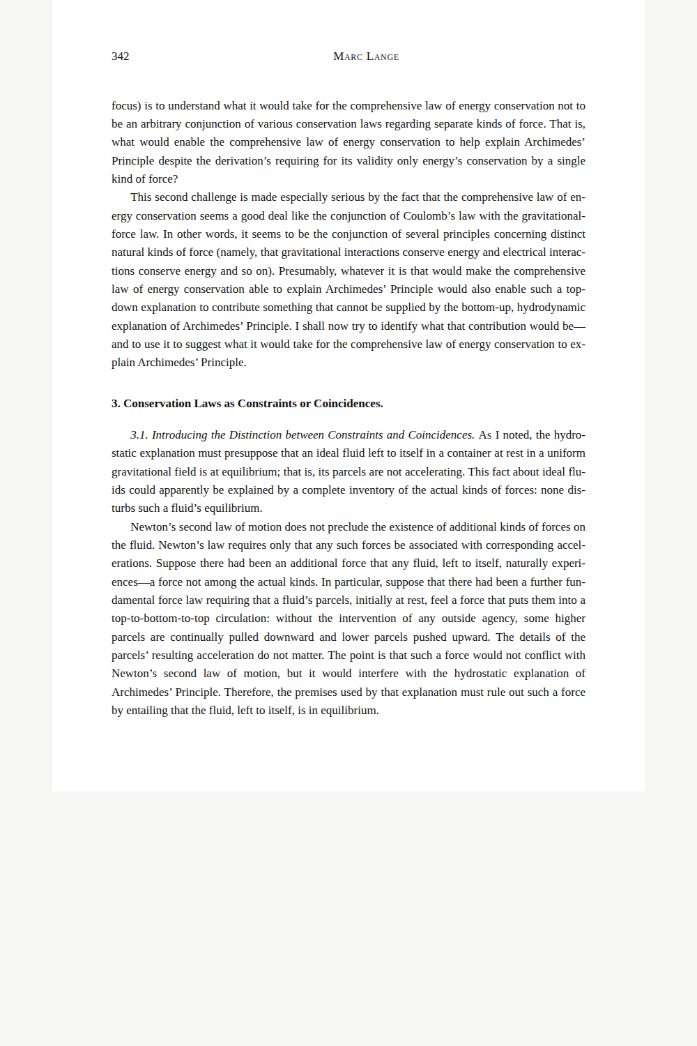342 Marc Lange
focus) is to understand what it would take for the comprehensive law of energy conservation not to be an arbitrary conjunction of various conservation laws regarding separate kinds of force. That is, what would enable the comprehensive law of energy conservation to help explain Archimedes’ Principle despite the derivation’s requiring for its validity only energy’s conservation by a single kind of force?
This second challenge is made especially serious by the fact that the comprehensive law of energy conservation seems a good deal like the conjunction of Coulomb’s law with the gravitational-force law. In other words, it seems to be the conjunction of several principles concerning distinct natural kinds of force (namely, that gravitational interactions conserve energy and electrical interactions conserve energy and so on). Presumably, whatever it is that would make the comprehensive law of energy conservation able to explain Archimedes’ Principle would also enable such a top-down explanation to contribute something that cannot be supplied by the bottom-up, hydrodynamic explanation of Archimedes’ Principle. I shall now try to identify what that contribution would be—and to use it to suggest what it would take for the comprehensive law of energy conservation to explain Archimedes’ Principle.
3. Conservation Laws as Constraints or Coincidences.
3.1. Introducing the Distinction between Constraints and Coincidences. As I noted, the hydrostatic explanation must presuppose that an ideal fluid left to itself in a container at rest in a uniform gravitational field is at equilibrium; that is, its parcels are not accelerating. This fact about ideal fluids could apparently be explained by a complete inventory of the actual kinds of forces: none disturbs such a fluid’s equilibrium.
Newton’s second law of motion does not preclude the existence of additional kinds of forces on the fluid. Newton’s law requires only that any such forces be associated with corresponding accelerations. Suppose there had been an additional force that any fluid, left to itself, naturally experiences—a force not among the actual kinds. In particular, suppose that there had been a further fundamental force law requiring that a fluid’s parcels, initially at rest, feel a force that puts them into a top-to-bottom-to-top circulation: without the intervention of any outside agency, some higher parcels are continually pulled downward and lower parcels pushed upward. The details of the parcels’ resulting acceleration do not matter. The point is that such a force would not conflict with Newton’s second law of motion, but it would interfere with the hydrostatic explanation of Archimedes’ Principle. Therefore, the premises used by that explanation must rule out such a force by entailing that the fluid, left to itself, is in equilibrium.